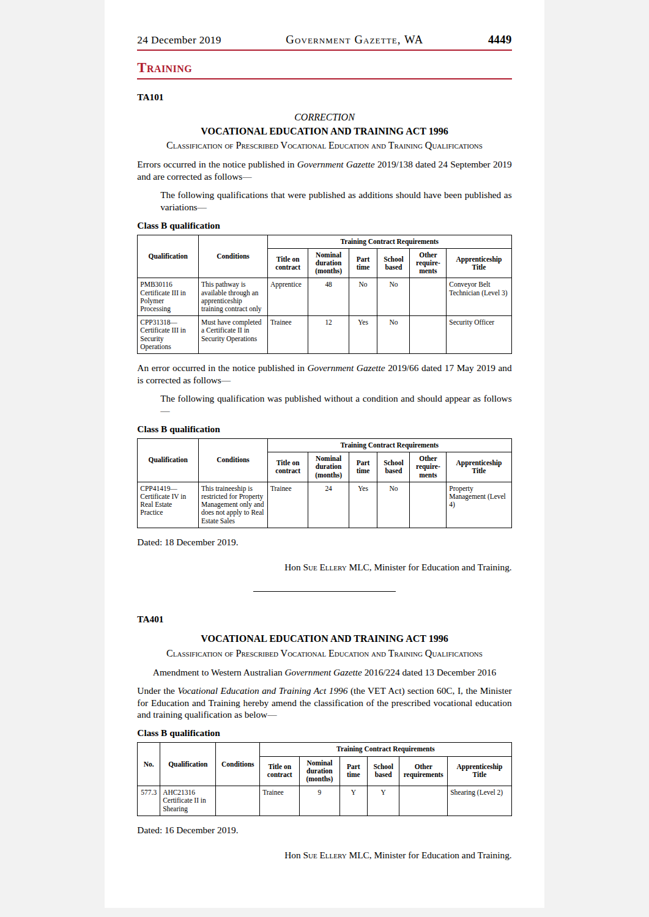24 December 2019 Government Gazette, WA 4449
Training
TA101
CORRECTION
VOCATIONAL EDUCATION AND TRAINING ACT 1996
Classification of Prescribed Vocational Education and Training Qualifications
Errors occurred in the notice published in Government Gazette 2019/138 dated 24 September 2019 and are corrected as follows—
The following qualifications that were published as additions should have been published as variations—
Class B qualification
| Qualification | Conditions | Training Contract Requirements |
| --- | --- | --- |
| Title on contract | Nominal duration (months) | Part time | School based | Other require­ments | Apprenticeship Title |
| PMB30116 Certificate III in Polymer Processing | This pathway is available through an apprenticeship training contract only | Apprentice | 48 | No | No | | Conveyor Belt Technician (Level 3) |
| CPP31318—Certificate III in Security Operations | Must have completed a Certificate II in Security Operations | Trainee | 12 | Yes | No | | Security Officer |
An error occurred in the notice published in Government Gazette 2019/66 dated 17 May 2019 and is corrected as follows—
The following qualification was published without a condition and should appear as follows—
Class B qualification
| Qualification | Conditions | Training Contract Requirements |
| --- | --- | --- |
| Title on contract | Nominal duration (months) | Part time | School based | Other require­ments | Apprenticeship Title |
| CPP41419—Certificate IV in Real Estate Practice | This traineeship is restricted for Property Management only and does not apply to Real Estate Sales | Trainee | 24 | Yes | No | | Property Management (Level 4) |
Dated: 18 December 2019.
Hon Sue Ellery MLC, Minister for Education and Training.
TA401
VOCATIONAL EDUCATION AND TRAINING ACT 1996
Classification of Prescribed Vocational Education and Training Qualifications
Amendment to Western Australian Government Gazette 2016/224 dated 13 December 2016
Under the Vocational Education and Training Act 1996 (the VET Act) section 60C, I, the Minister for Education and Training hereby amend the classification of the prescribed vocational education and training qualification as below—
Class B qualification
| No. | Qualification | Conditions | Training Contract Requirements |
| --- | --- | --- | --- |
| Title on contract | Nominal duration (months) | Part time | School based | Other requirements | Apprenticeship Title |
| 577.3 | AHC21316 Certificate II in Shearing | | Trainee | 9 | Y | Y | | Shearing (Level 2) |
Dated: 16 December 2019.
Hon Sue Ellery MLC, Minister for Education and Training.